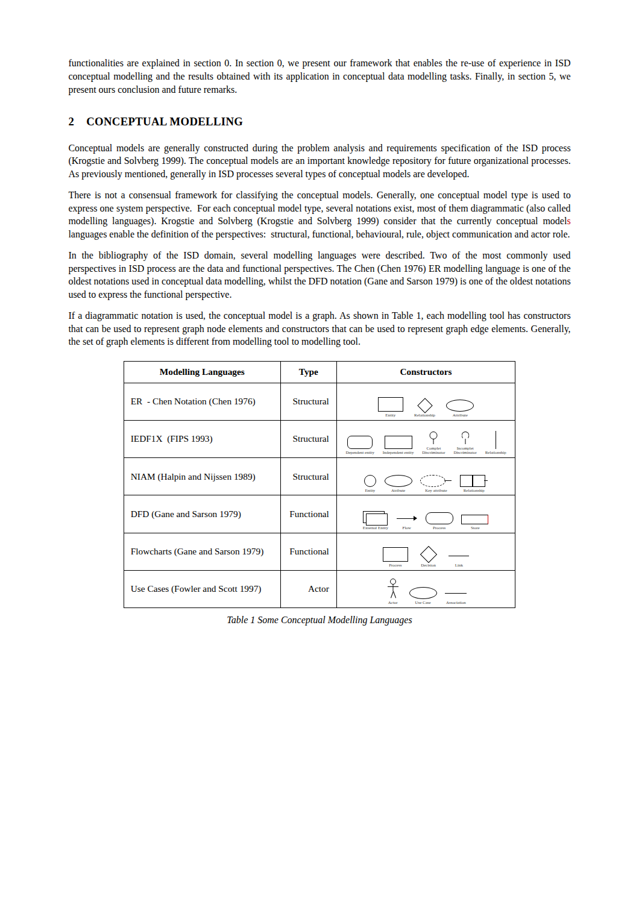functionalities are explained in section 0. In section 0, we present our framework that enables the re-use of experience in ISD conceptual modelling and the results obtained with its application in conceptual data modelling tasks. Finally, in section 5, we present ours conclusion and future remarks.
2 CONCEPTUAL MODELLING
Conceptual models are generally constructed during the problem analysis and requirements specification of the ISD process (Krogstie and Solvberg 1999). The conceptual models are an important knowledge repository for future organizational processes. As previously mentioned, generally in ISD processes several types of conceptual models are developed.
There is not a consensual framework for classifying the conceptual models. Generally, one conceptual model type is used to express one system perspective. For each conceptual model type, several notations exist, most of them diagrammatic (also called modelling languages). Krogstie and Solvberg (Krogstie and Solvberg 1999) consider that the currently conceptual models languages enable the definition of the perspectives: structural, functional, behavioural, rule, object communication and actor role.
In the bibliography of the ISD domain, several modelling languages were described. Two of the most commonly used perspectives in ISD process are the data and functional perspectives. The Chen (Chen 1976) ER modelling language is one of the oldest notations used in conceptual data modelling, whilst the DFD notation (Gane and Sarson 1979) is one of the oldest notations used to express the functional perspective.
If a diagrammatic notation is used, the conceptual model is a graph. As shown in Table 1, each modelling tool has constructors that can be used to represent graph node elements and constructors that can be used to represent graph edge elements. Generally, the set of graph elements is different from modelling tool to modelling tool.
| Modelling Languages | Type | Constructors |
| --- | --- | --- |
| ER - Chen Notation (Chen 1976) | Structural | Entity Relationship Attribute |
| IEDF1X (FIPS 1993) | Structural | Dependent entity Independent entity Complet Discriminator Incomplet Discriminator Relationship |
| NIAM (Halpin and Nijssen 1989) | Structural | Entity Atribute Key attribute Relationship |
| DFD (Gane and Sarson 1979) | Functional | External Entity Flow Process Store |
| Flowcharts (Gane and Sarson 1979) | Functional | Process Decision Link |
| Use Cases (Fowler and Scott 1997) | Actor | Actor Use Case Association |
Table 1 Some Conceptual Modelling Languages